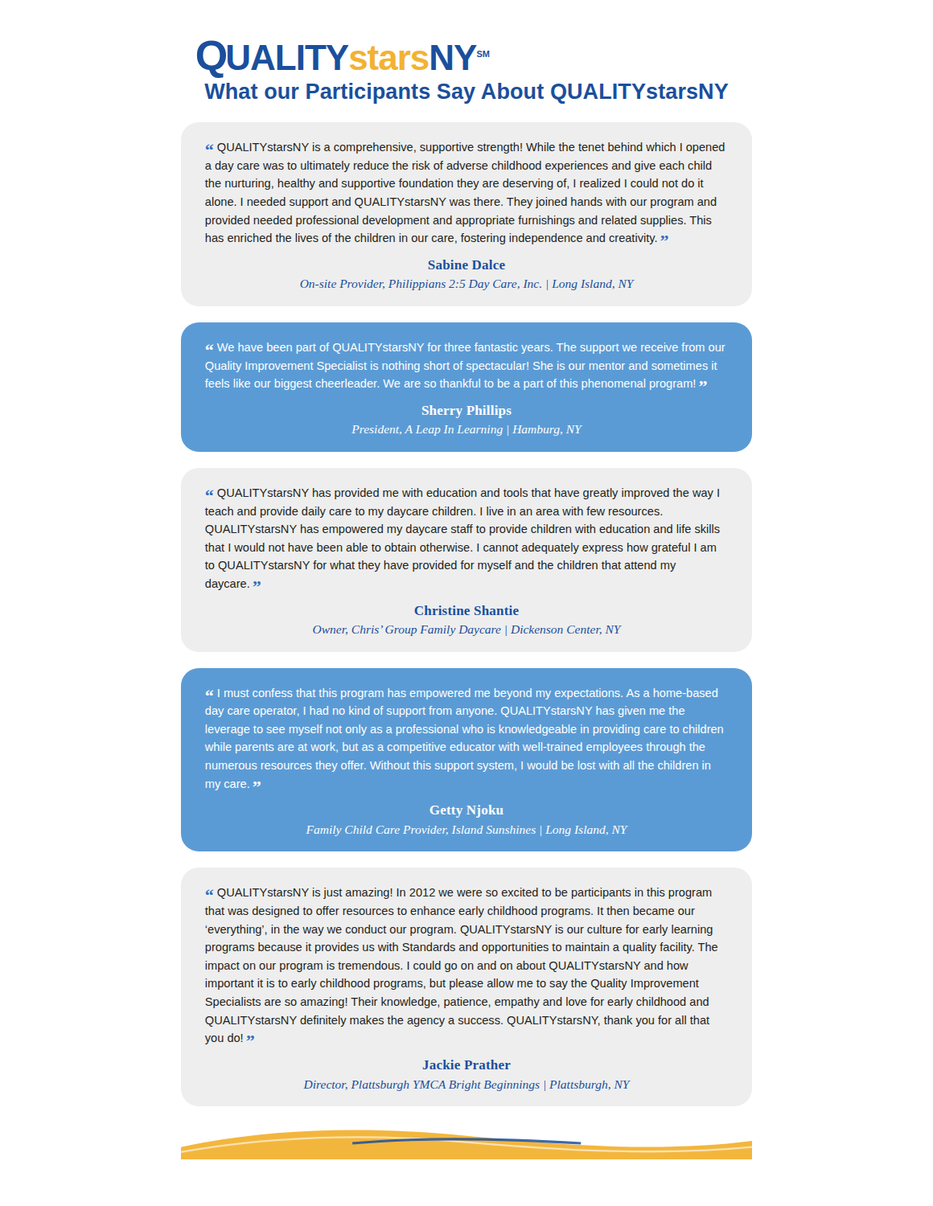QUALITY stars NY SM
What our Participants Say About QUALITYstarsNY
“QUALITYstarsNY is a comprehensive, supportive strength! While the tenet behind which I opened a day care was to ultimately reduce the risk of adverse childhood experiences and give each child the nurturing, healthy and supportive foundation they are deserving of, I realized I could not do it alone. I needed support and QUALITYstarsNY was there. They joined hands with our program and provided needed professional development and appropriate furnishings and related supplies. This has enriched the lives of the children in our care, fostering independence and creativity.”
Sabine Dalce On-site Provider, Philippians 2:5 Day Care, Inc. | Long Island, NY
“We have been part of QUALITYstarsNY for three fantastic years. The support we receive from our Quality Improvement Specialist is nothing short of spectacular! She is our mentor and sometimes it feels like our biggest cheerleader. We are so thankful to be a part of this phenomenal program!”
Sherry Phillips President, A Leap In Learning | Hamburg, NY
“QUALITYstarsNY has provided me with education and tools that have greatly improved the way I teach and provide daily care to my daycare children. I live in an area with few resources. QUALITYstarsNY has empowered my daycare staff to provide children with education and life skills that I would not have been able to obtain otherwise. I cannot adequately express how grateful I am to QUALITYstarsNY for what they have provided for myself and the children that attend my daycare.”
Christine Shantie Owner, Chris’ Group Family Daycare | Dickenson Center, NY
“I must confess that this program has empowered me beyond my expectations. As a home-based day care operator, I had no kind of support from anyone. QUALITYstarsNY has given me the leverage to see myself not only as a professional who is knowledgeable in providing care to children while parents are at work, but as a competitive educator with well-trained employees through the numerous resources they offer. Without this support system, I would be lost with all the children in my care.”
Getty Njoku Family Child Care Provider, Island Sunshines | Long Island, NY
“QUALITYstarsNY is just amazing! In 2012 we were so excited to be participants in this program that was designed to offer resources to enhance early childhood programs. It then became our ‘everything’, in the way we conduct our program. QUALITYstarsNY is our culture for early learning programs because it provides us with Standards and opportunities to maintain a quality facility. The impact on our program is tremendous. I could go on and on about QUALITYstarsNY and how important it is to early childhood programs, but please allow me to say the Quality Improvement Specialists are so amazing! Their knowledge, patience, empathy and love for early childhood and QUALITYstarsNY definitely makes the agency a success. QUALITYstarsNY, thank you for all that you do!”
Jackie Prather Director, Plattsburgh YMCA Bright Beginnings | Plattsburgh, NY